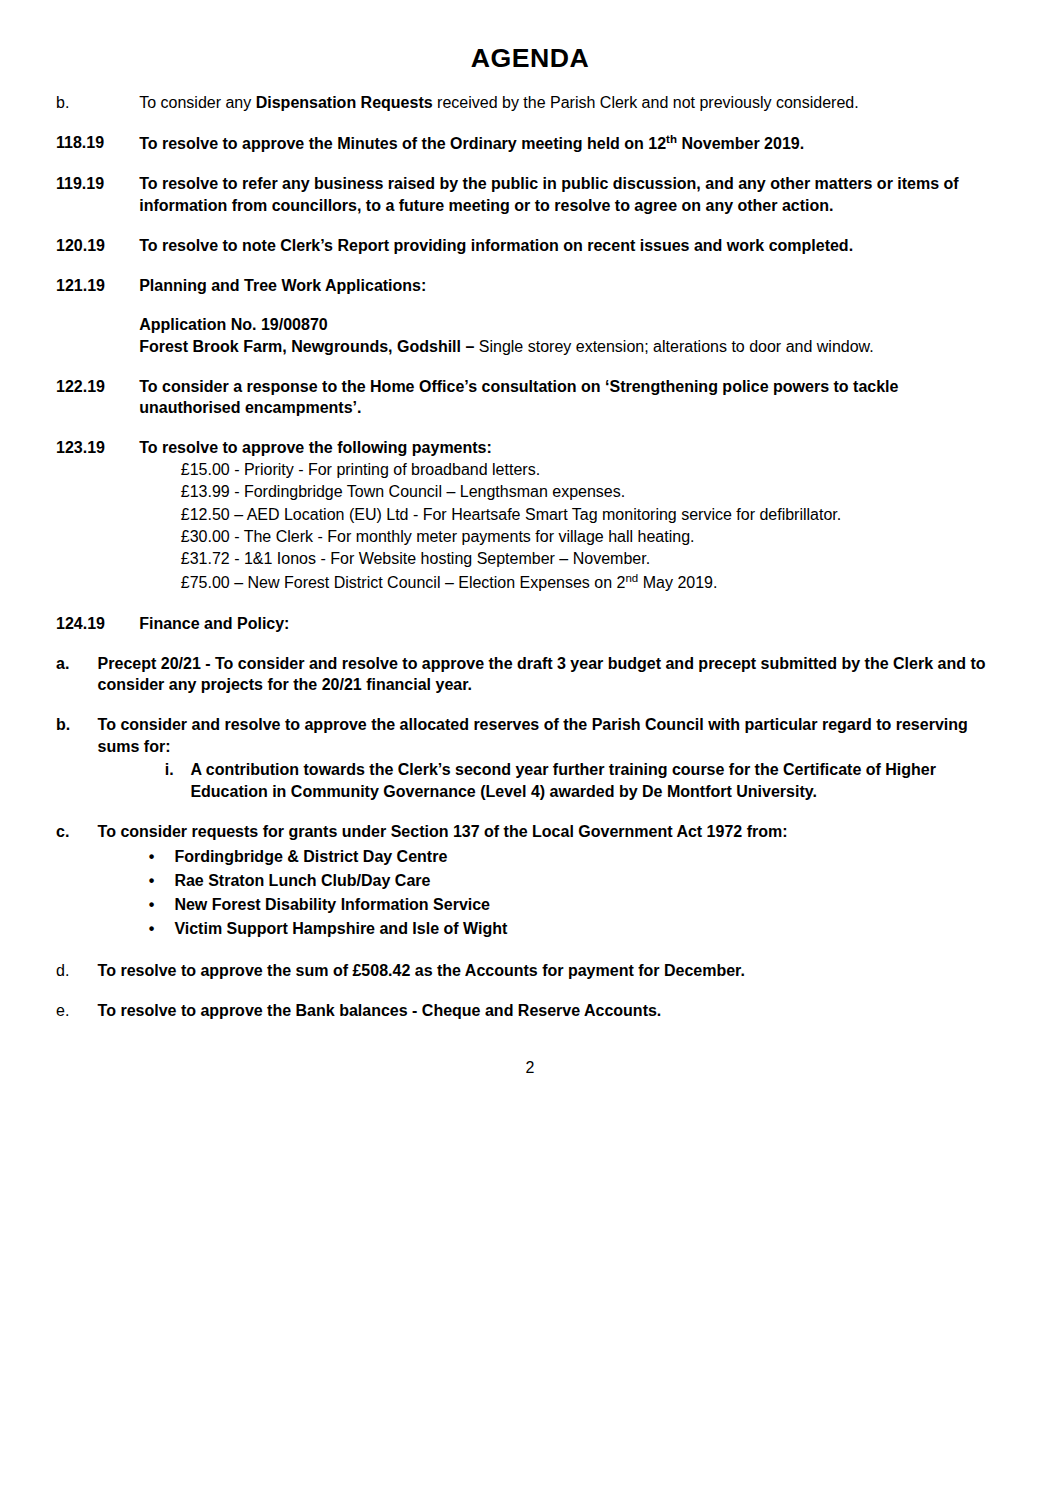AGENDA
b.
To consider any Dispensation Requests received by the Parish Clerk and not previously considered.
118.19
To resolve to approve the Minutes of the Ordinary meeting held on 12th November 2019.
119.19
To resolve to refer any business raised by the public in public discussion, and any other matters or items of information from councillors, to a future meeting or to resolve to agree on any other action.
120.19
To resolve to note Clerk’s Report providing information on recent issues and work completed.
121.19
Planning and Tree Work Applications:
Application No. 19/00870
Forest Brook Farm, Newgrounds, Godshill – Single storey extension; alterations to door and window.
122.19
To consider a response to the Home Office’s consultation on ‘Strengthening police powers to tackle unauthorised encampments’.
123.19
To resolve to approve the following payments:
£15.00 - Priority - For printing of broadband letters.
£13.99 - Fordingbridge Town Council – Lengthsman expenses.
£12.50 – AED Location (EU) Ltd - For Heartsafe Smart Tag monitoring service for defibrillator.
£30.00 - The Clerk - For monthly meter payments for village hall heating.
£31.72 - 1&1 Ionos - For Website hosting September – November.
£75.00 – New Forest District Council – Election Expenses on 2nd May 2019.
124.19
Finance and Policy:
a.
Precept 20/21 - To consider and resolve to approve the draft 3 year budget and precept submitted by the Clerk and to consider any projects for the 20/21 financial year.
b.
To consider and resolve to approve the allocated reserves of the Parish Council with particular regard to reserving sums for:
i.
A contribution towards the Clerk’s second year further training course for the Certificate of Higher Education in Community Governance (Level 4) awarded by De Montfort University.
c.
To consider requests for grants under Section 137 of the Local Government Act 1972 from:
Fordingbridge & District Day Centre
Rae Straton Lunch Club/Day Care
New Forest Disability Information Service
Victim Support Hampshire and Isle of Wight
d.
To resolve to approve the sum of £508.42 as the Accounts for payment for December.
e.
To resolve to approve the Bank balances - Cheque and Reserve Accounts.
2